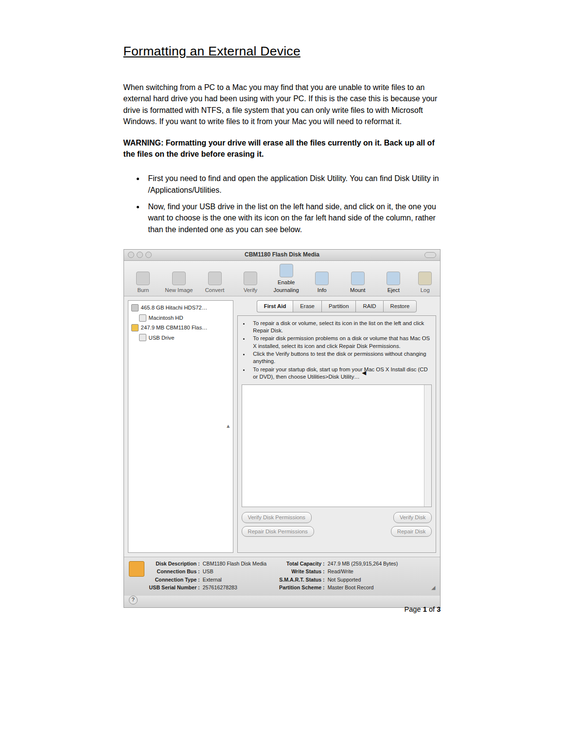Formatting an External Device
When switching from a PC to a Mac you may find that you are unable to write files to an external hard drive you had been using with your PC. If this is the case this is because your drive is formatted with NTFS, a file system that you can only write files to with Microsoft Windows. If you want to write files to it from your Mac you will need to reformat it.
WARNING: Formatting your drive will erase all the files currently on it. Back up all of the files on the drive before erasing it.
First you need to find and open the application Disk Utility. You can find Disk Utility in /Applications/Utilities.
Now, find your USB drive in the list on the left hand side, and click on it, the one you want to choose is the one with its icon on the far left hand side of the column, rather than the indented one as you can see below.
CBM1180 Flash Disk Media
Burn
New Image
Convert
Verify
Enable Journaling
Info
Mount
Eject
Log
465.8 GB Hitachi HDS72…
Macintosh HD
247.9 MB CBM1180 Flas…
USB Drive
▲
First Aid
Erase
Partition
RAID
Restore
To repair a disk or volume, select its icon in the list on the left and click Repair Disk.
To repair disk permission problems on a disk or volume that has Mac OS X installed, select its icon and click Repair Disk Permissions.
Click the Verify buttons to test the disk or permissions without changing anything.
To repair your startup disk, start up from your Mac OS X Install disc (CD or DVD), then choose Utilities>Disk Utility…
Verify Disk Permissions
Verify Disk
Repair Disk Permissions
Repair Disk
◄
Disk Description :
CBM1180 Flash Disk Media
Connection Bus :
USB
Connection Type :
External
USB Serial Number :
257616278283
Total Capacity :
247.9 MB (259,915,264 Bytes)
Write Status :
Read/Write
S.M.A.R.T. Status :
Not Supported
Partition Scheme :
Master Boot Record
◢
?
Page 1 of 3